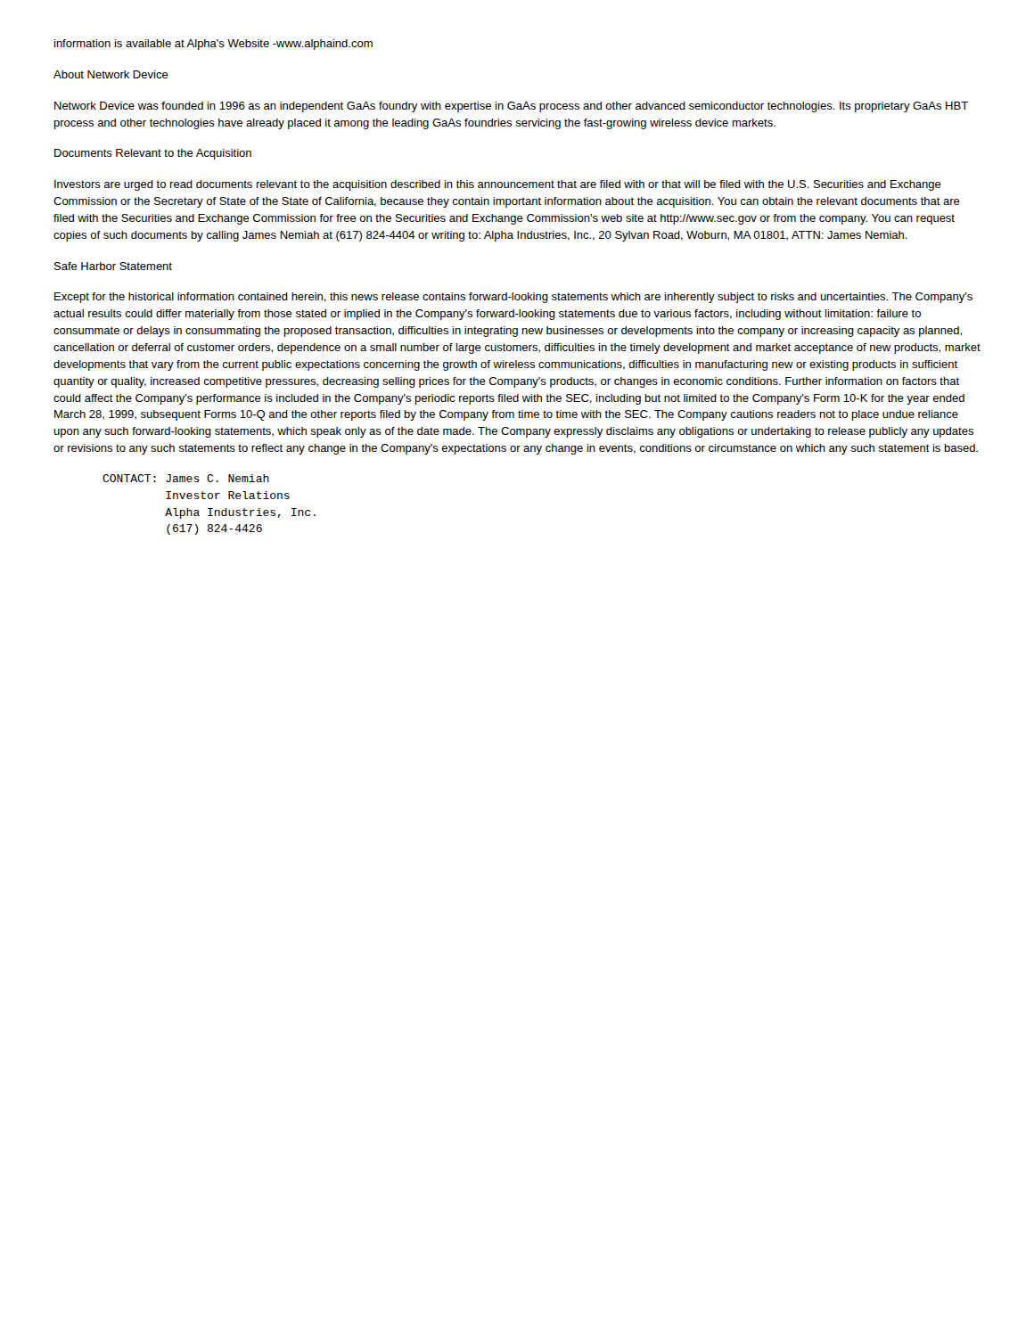information is available at Alpha's Website -www.alphaind.com
About Network Device
Network Device was founded in 1996 as an independent GaAs foundry with expertise in GaAs process and other advanced semiconductor technologies. Its proprietary GaAs HBT process and other technologies have already placed it among the leading GaAs foundries servicing the fast-growing wireless device markets.
Documents Relevant to the Acquisition
Investors are urged to read documents relevant to the acquisition described in this announcement that are filed with or that will be filed with the U.S. Securities and Exchange Commission or the Secretary of State of the State of California, because they contain important information about the acquisition. You can obtain the relevant documents that are filed with the Securities and Exchange Commission for free on the Securities and Exchange Commission's web site at http://www.sec.gov or from the company. You can request copies of such documents by calling James Nemiah at (617) 824-4404 or writing to: Alpha Industries, Inc., 20 Sylvan Road, Woburn, MA 01801, ATTN: James Nemiah.
Safe Harbor Statement
Except for the historical information contained herein, this news release contains forward-looking statements which are inherently subject to risks and uncertainties. The Company's actual results could differ materially from those stated or implied in the Company's forward-looking statements due to various factors, including without limitation: failure to consummate or delays in consummating the proposed transaction, difficulties in integrating new businesses or developments into the company or increasing capacity as planned, cancellation or deferral of customer orders, dependence on a small number of large customers, difficulties in the timely development and market acceptance of new products, market developments that vary from the current public expectations concerning the growth of wireless communications, difficulties in manufacturing new or existing products in sufficient quantity or quality, increased competitive pressures, decreasing selling prices for the Company's products, or changes in economic conditions. Further information on factors that could affect the Company's performance is included in the Company's periodic reports filed with the SEC, including but not limited to the Company's Form 10-K for the year ended March 28, 1999, subsequent Forms 10-Q and the other reports filed by the Company from time to time with the SEC. The Company cautions readers not to place undue reliance upon any such forward-looking statements, which speak only as of the date made. The Company expressly disclaims any obligations or undertaking to release publicly any updates or revisions to any such statements to reflect any change in the Company's expectations or any change in events, conditions or circumstance on which any such statement is based.
CONTACT: James C. Nemiah
         Investor Relations
         Alpha Industries, Inc.
         (617) 824-4426